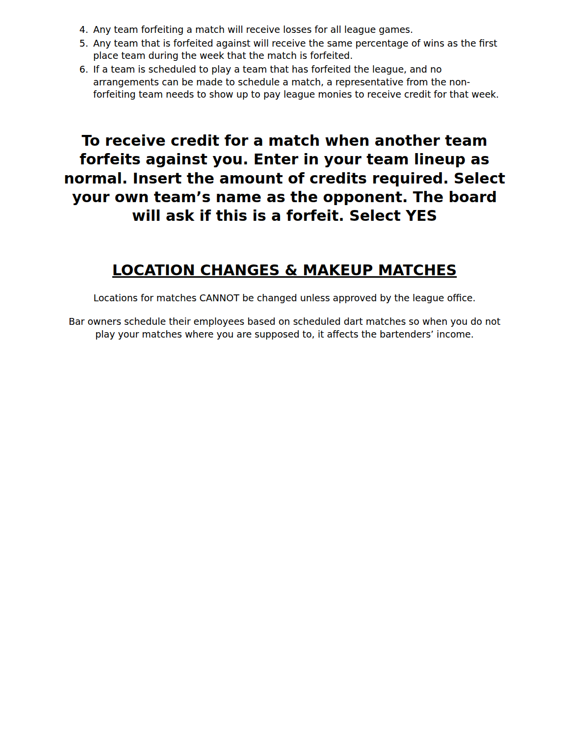Any team forfeiting a match will receive losses for all league games.
Any team that is forfeited against will receive the same percentage of wins as the first place team during the week that the match is forfeited.
If a team is scheduled to play a team that has forfeited the league, and no arrangements can be made to schedule a match, a representative from the non-forfeiting team needs to show up to pay league monies to receive credit for that week.
To receive credit for a match when another team forfeits against you. Enter in your team lineup as normal. Insert the amount of credits required. Select your own team’s name as the opponent. The board will ask if this is a forfeit. Select YES
LOCATION CHANGES & MAKEUP MATCHES
Locations for matches CANNOT be changed unless approved by the league office.
Bar owners schedule their employees based on scheduled dart matches so when you do not play your matches where you are supposed to, it affects the bartenders’ income.